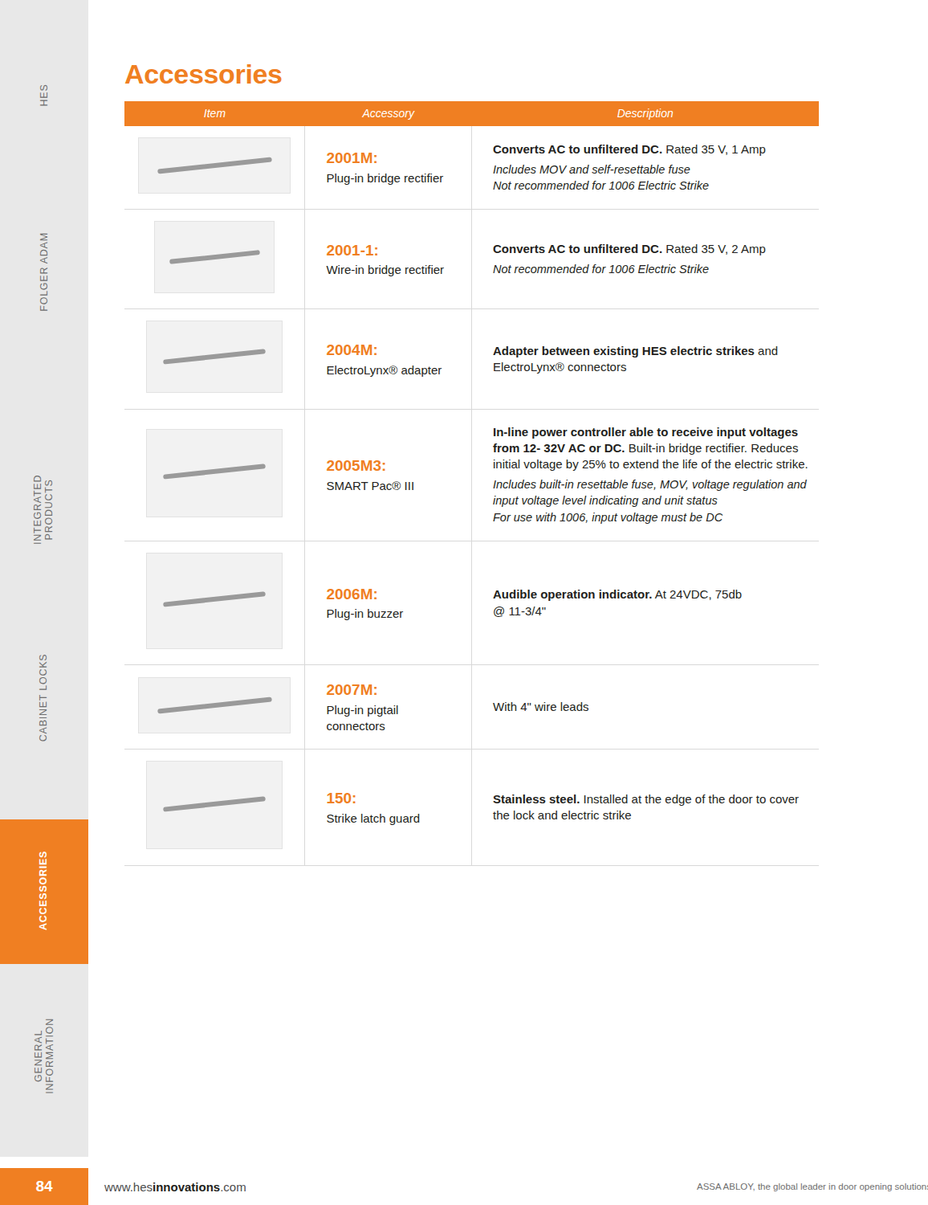HES
FOLGER ADAM
INTEGRATED
PRODUCTS
CABINET LOCKS
ACCESSORIES
GENERAL
INFORMATION
Accessories
| Item | Accessory | Description |
| --- | --- | --- |
| | 2001M: Plug-in bridge rectifier | Converts AC to unfiltered DC. Rated 35 V, 1 Amp Includes MOV and self-resettable fuse Not recommended for 1006 Electric Strike |
| | 2001-1: Wire-in bridge rectifier | Converts AC to unfiltered DC. Rated 35 V, 2 Amp Not recommended for 1006 Electric Strike |
| | 2004M: ElectroLynx® adapter | Adapter between existing HES electric strikes and ElectroLynx® connectors |
| | 2005M3: SMART Pac® III | In-line power controller able to receive input voltages from 12- 32V AC or DC. Built-in bridge rectifier. Reduces initial voltage by 25% to extend the life of the electric strike. Includes built-in resettable fuse, MOV, voltage regulation and input voltage level indicating and unit status For use with 1006, input voltage must be DC |
| | 2006M: Plug-in buzzer | Audible operation indicator. At 24VDC, 75db @ 11-3/4" |
| | 2007M: Plug-in pigtail connectors | With 4" wire leads |
| | 150: Strike latch guard | Stainless steel. Installed at the edge of the door to cover the lock and electric strike |
84
www.hesinnovations.com
ASSA ABLOY, the global leader in door opening solutions